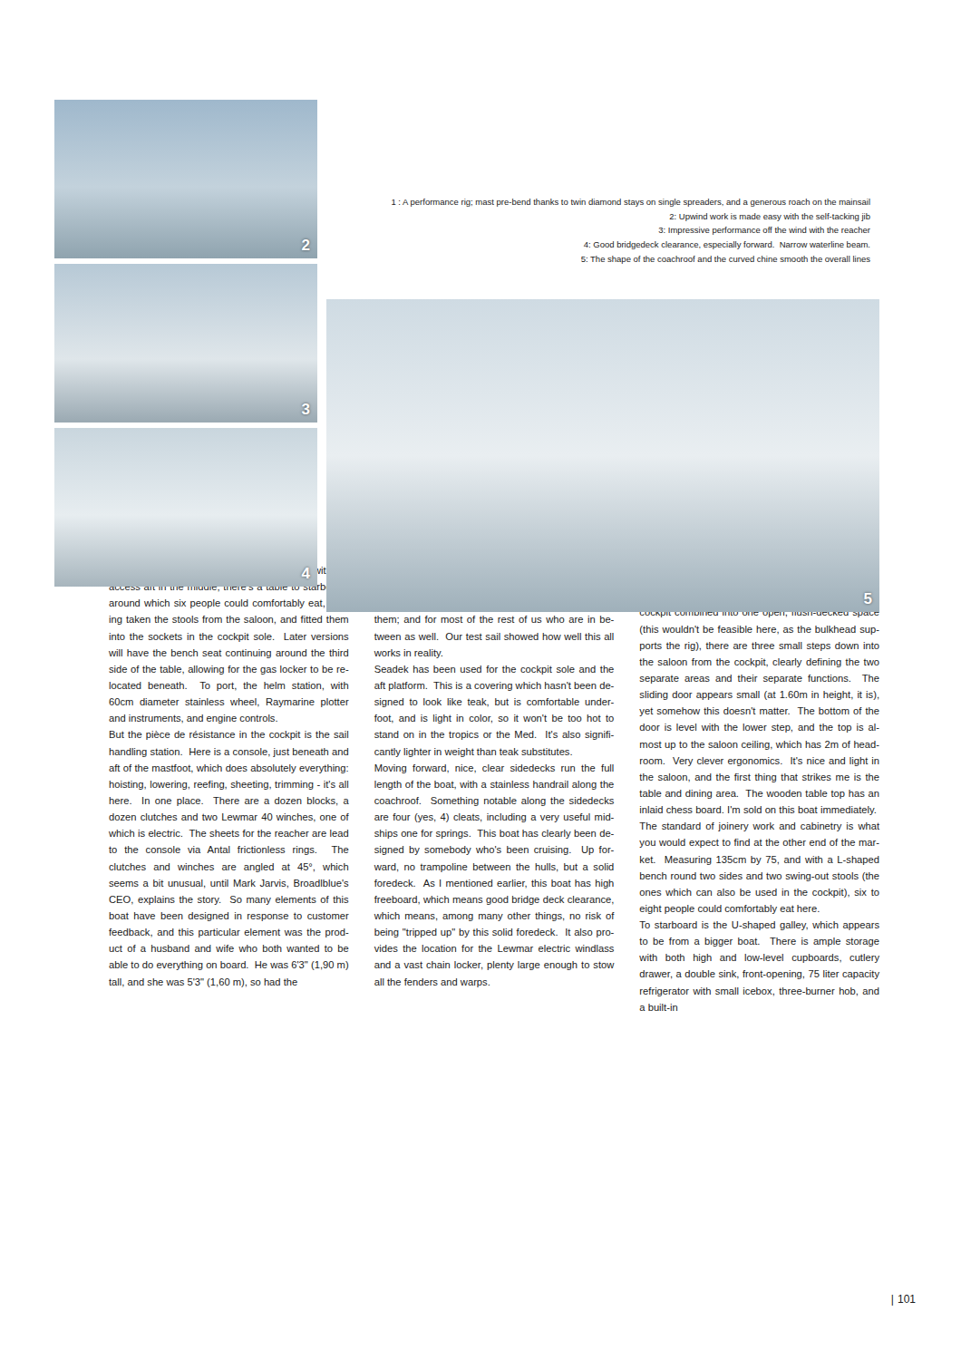2
3
4
1 : A performance rig; mast pre-bend thanks to twin diamond stays on single spreaders, and a generous roach on the mainsail
2: Upwind work is made easy with the self-tacking jib
3: Impressive performance off the wind with the reacher
4: Good bridgedeck clearance, especially forward. Narrow waterline beam.
5: The shape of the coachroof and the curved chine smooth the overall lines
5
boat. A bench wraps around the three sides, with the access aft in the middle; there's a table to starboard, around which six people could comfortably eat, having taken the stools from the saloon, and fitted them into the sockets in the cockpit sole. Later versions will have the bench seat continuing around the third side of the table, allowing for the gas locker to be relocated beneath. To port, the helm station, with 60cm diameter stainless wheel, Raymarine plotter and instruments, and engine controls.
But the pièce de résistance in the cockpit is the sail handling station. Here is a console, just beneath and aft of the mastfoot, which does absolutely everything: hoisting, lowering, reefing, sheeting, trimming - it's all here. In one place. There are a dozen blocks, a dozen clutches and two Lewmar 40 winches, one of which is electric. The sheets for the reacher are lead to the console via Antal frictionless rings. The clutches and winches are angled at 45°, which seems a bit unusual, until Mark Jarvis, Broadlblue's CEO, explains the story. So many elements of this boat have been designed in response to customer feedback, and this particular element was the product of a husband and wife who both wanted to be able to do everything on board. He was 6'3" (1,90 m) tall, and she was 5'3" (1,60 m), so had the
winches been mounted horizontally, they would have been either too high for her or too low for him. Putting them at 45° means they are right for both of them; and for most of the rest of us who are in between as well. Our test sail showed how well this all works in reality.
Seadek has been used for the cockpit sole and the aft platform. This is a covering which hasn't been designed to look like teak, but is comfortable under-foot, and is light in color, so it won't be too hot to stand on in the tropics or the Med. It's also significantly lighter in weight than teak substitutes.
Moving forward, nice, clear sidedecks run the full length of the boat, with a stainless handrail along the coachroof. Something notable along the sidedecks are four (yes, 4) cleats, including a very useful midships one for springs. This boat has clearly been designed by somebody who's been cruising. Up forward, no trampoline between the hulls, but a solid foredeck. As I mentioned earlier, this boat has high freeboard, which means good bridge deck clearance, which means, among many other things, no risk of being "tripped up" by this solid foredeck. It also provides the location for the Lewmar electric windlass and a vast chain locker, plenty large enough to stow all the fenders and warps.
Down below
Bucking the current trend of having the saloon and cockpit combined into one open, flush-decked space (this wouldn't be feasible here, as the bulkhead supports the rig), there are three small steps down into the saloon from the cockpit, clearly defining the two separate areas and their separate functions. The sliding door appears small (at 1.60m in height, it is), yet somehow this doesn't matter. The bottom of the door is level with the lower step, and the top is almost up to the saloon ceiling, which has 2m of headroom. Very clever ergonomics. It's nice and light in the saloon, and the first thing that strikes me is the table and dining area. The wooden table top has an inlaid chess board. I'm sold on this boat immediately. The standard of joinery work and cabinetry is what you would expect to find at the other end of the market. Measuring 135cm by 75, and with a L-shaped bench round two sides and two swing-out stools (the ones which can also be used in the cockpit), six to eight people could comfortably eat here.
To starboard is the U-shaped galley, which appears to be from a bigger boat. There is ample storage with both high and low-level cupboards, cutlery drawer, a double sink, front-opening, 75 liter capacity refrigerator with small icebox, three-burner hob, and a built-in
|101